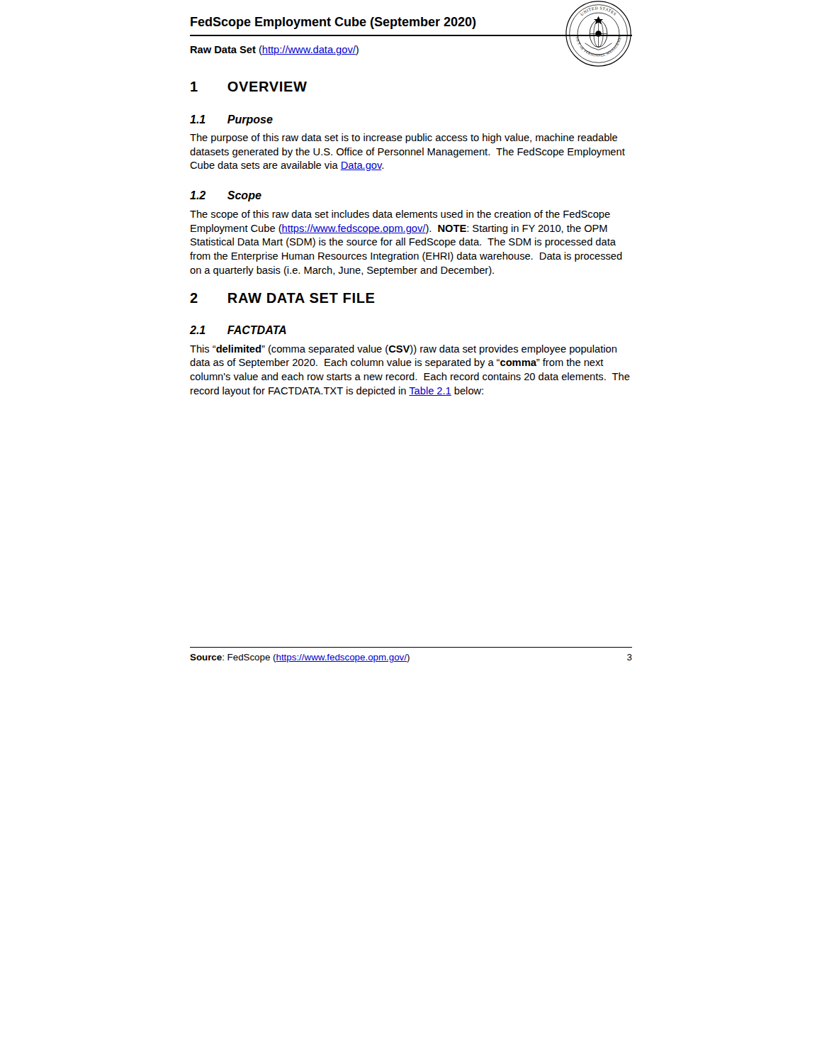UNITED STATES OFFICE OF PERSONNEL MANAGEMENT
FedScope Employment Cube (September 2020)
Raw Data Set (http://www.data.gov/)
1 OVERVIEW
1.1 Purpose
The purpose of this raw data set is to increase public access to high value, machine readable datasets generated by the U.S. Office of Personnel Management. The FedScope Employment Cube data sets are available via Data.gov.
1.2 Scope
The scope of this raw data set includes data elements used in the creation of the FedScope Employment Cube (https://www.fedscope.opm.gov/). NOTE: Starting in FY 2010, the OPM Statistical Data Mart (SDM) is the source for all FedScope data. The SDM is processed data from the Enterprise Human Resources Integration (EHRI) data warehouse. Data is processed on a quarterly basis (i.e. March, June, September and December).
2 RAW DATA SET FILE
2.1 FACTDATA
This “delimited” (comma separated value (CSV)) raw data set provides employee population data as of September 2020. Each column value is separated by a “comma” from the next column's value and each row starts a new record. Each record contains 20 data elements. The record layout for FACTDATA.TXT is depicted in Table 2.1 below:
Source: FedScope (https://www.fedscope.opm.gov/)
3